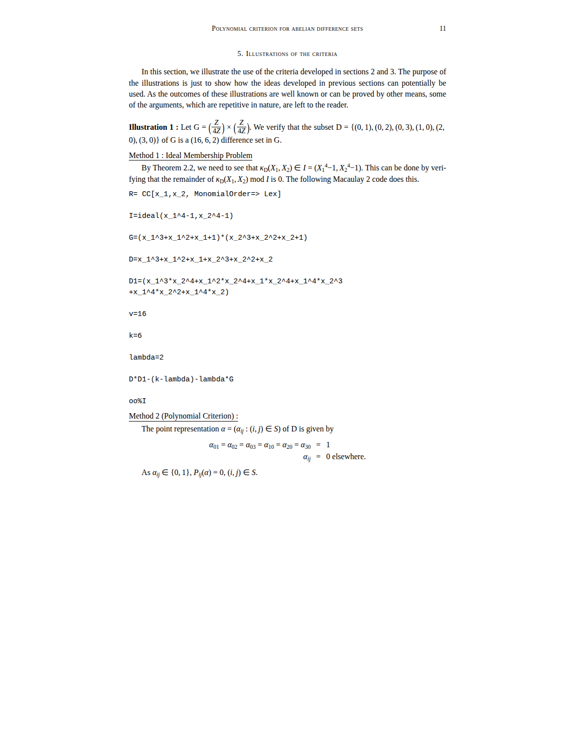Polynomial criterion for abelian difference sets 11
5. Illustrations of the criteria
In this section, we illustrate the use of the criteria developed in sections 2 and 3. The purpose of the illustrations is just to show how the ideas developed in previous sections can potentially be used. As the outcomes of these illustrations are well known or can be proved by other means, some of the arguments, which are repetitive in nature, are left to the reader.
Illustration 1 : Let G = (Z 4 Z) × (Z 4 Z). We verify that the subset D = {(0, 1), (0, 2), (0, 3), (1, 0), (2, 0), (3, 0)} of G is a (16, 6, 2) difference set in G.
Method 1 : Ideal Membership Problem
By Theorem 2.2, we need to see that κD(X1, X2) ∈ I = (X14−1, X24−1). This can be done by verifying that the remainder of κD(X1, X2) mod I is 0. The following Macaulay 2 code does this.
R= CC[x_1,x_2, MonomialOrder=> Lex]

I=ideal(x_1^4-1,x_2^4-1)

G=(x_1^3+x_1^2+x_1+1)*(x_2^3+x_2^2+x_2+1)

D=x_1^3+x_1^2+x_1+x_2^3+x_2^2+x_2

D1=(x_1^3*x_2^4+x_1^2*x_2^4+x_1*x_2^4+x_1^4*x_2^3
+x_1^4*x_2^2+x_1^4*x_2)

v=16

k=6

lambda=2

D*D1-(k-lambda)-lambda*G

oo%I
Method 2 (Polynomial Criterion) :
The point representation α = (αij : (i, j) ∈ S) of D is given by
| α 01 = α 02 = α 03 = α 10 = α 20 = α 30 | = | 1 |
| α ij | = | 0 elsewhere. |
As αij ∈ {0, 1}, Pij(α) = 0, (i, j) ∈ S.